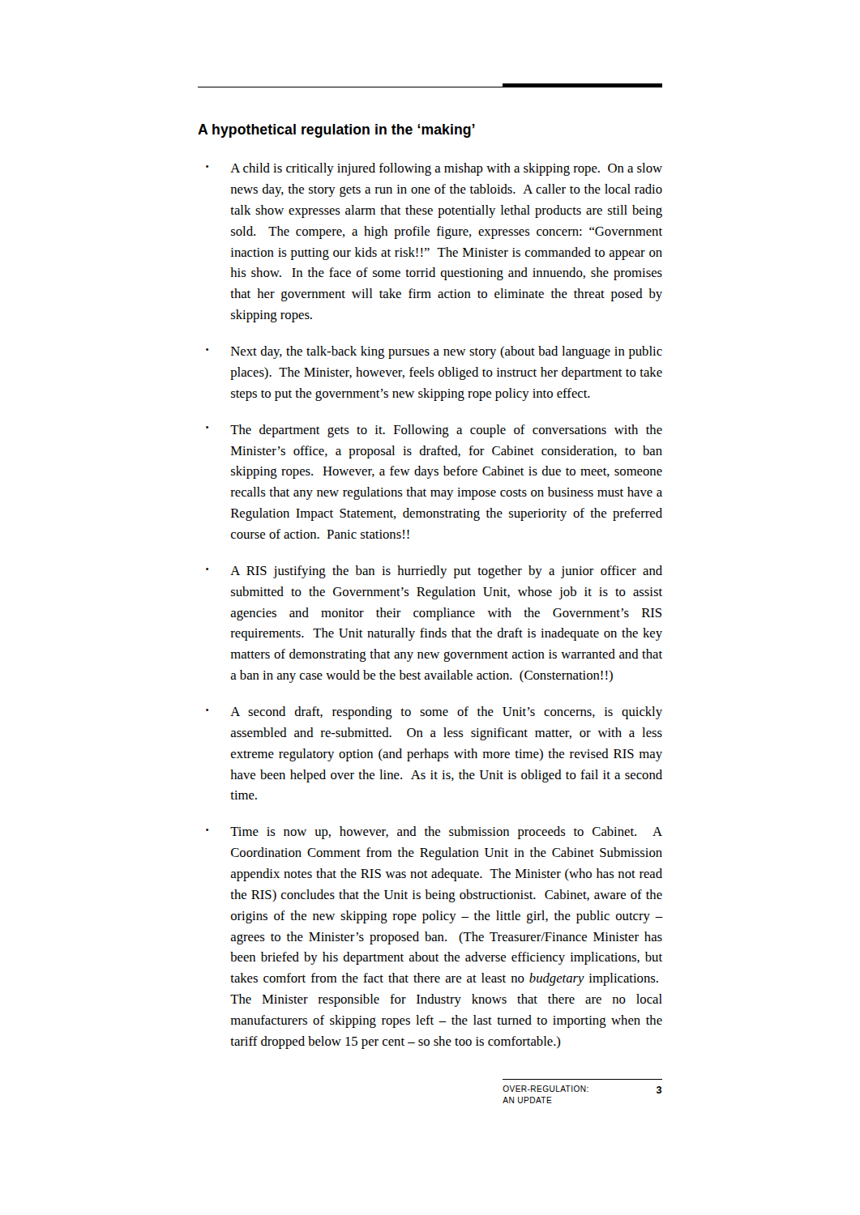A hypothetical regulation in the ‘making’
A child is critically injured following a mishap with a skipping rope. On a slow news day, the story gets a run in one of the tabloids. A caller to the local radio talk show expresses alarm that these potentially lethal products are still being sold. The compere, a high profile figure, expresses concern: “Government inaction is putting our kids at risk!!” The Minister is commanded to appear on his show. In the face of some torrid questioning and innuendo, she promises that her government will take firm action to eliminate the threat posed by skipping ropes.
Next day, the talk-back king pursues a new story (about bad language in public places). The Minister, however, feels obliged to instruct her department to take steps to put the government’s new skipping rope policy into effect.
The department gets to it. Following a couple of conversations with the Minister’s office, a proposal is drafted, for Cabinet consideration, to ban skipping ropes. However, a few days before Cabinet is due to meet, someone recalls that any new regulations that may impose costs on business must have a Regulation Impact Statement, demonstrating the superiority of the preferred course of action. Panic stations!!
A RIS justifying the ban is hurriedly put together by a junior officer and submitted to the Government’s Regulation Unit, whose job it is to assist agencies and monitor their compliance with the Government’s RIS requirements. The Unit naturally finds that the draft is inadequate on the key matters of demonstrating that any new government action is warranted and that a ban in any case would be the best available action. (Consternation!!)
A second draft, responding to some of the Unit’s concerns, is quickly assembled and re-submitted. On a less significant matter, or with a less extreme regulatory option (and perhaps with more time) the revised RIS may have been helped over the line. As it is, the Unit is obliged to fail it a second time.
Time is now up, however, and the submission proceeds to Cabinet. A Coordination Comment from the Regulation Unit in the Cabinet Submission appendix notes that the RIS was not adequate. The Minister (who has not read the RIS) concludes that the Unit is being obstructionist. Cabinet, aware of the origins of the new skipping rope policy – the little girl, the public outcry – agrees to the Minister’s proposed ban. (The Treasurer/Finance Minister has been briefed by his department about the adverse efficiency implications, but takes comfort from the fact that there are at least no budgetary implications. The Minister responsible for Industry knows that there are no local manufacturers of skipping ropes left – the last turned to importing when the tariff dropped below 15 per cent – so she too is comfortable.)
OVER-REGULATION: AN UPDATE 3